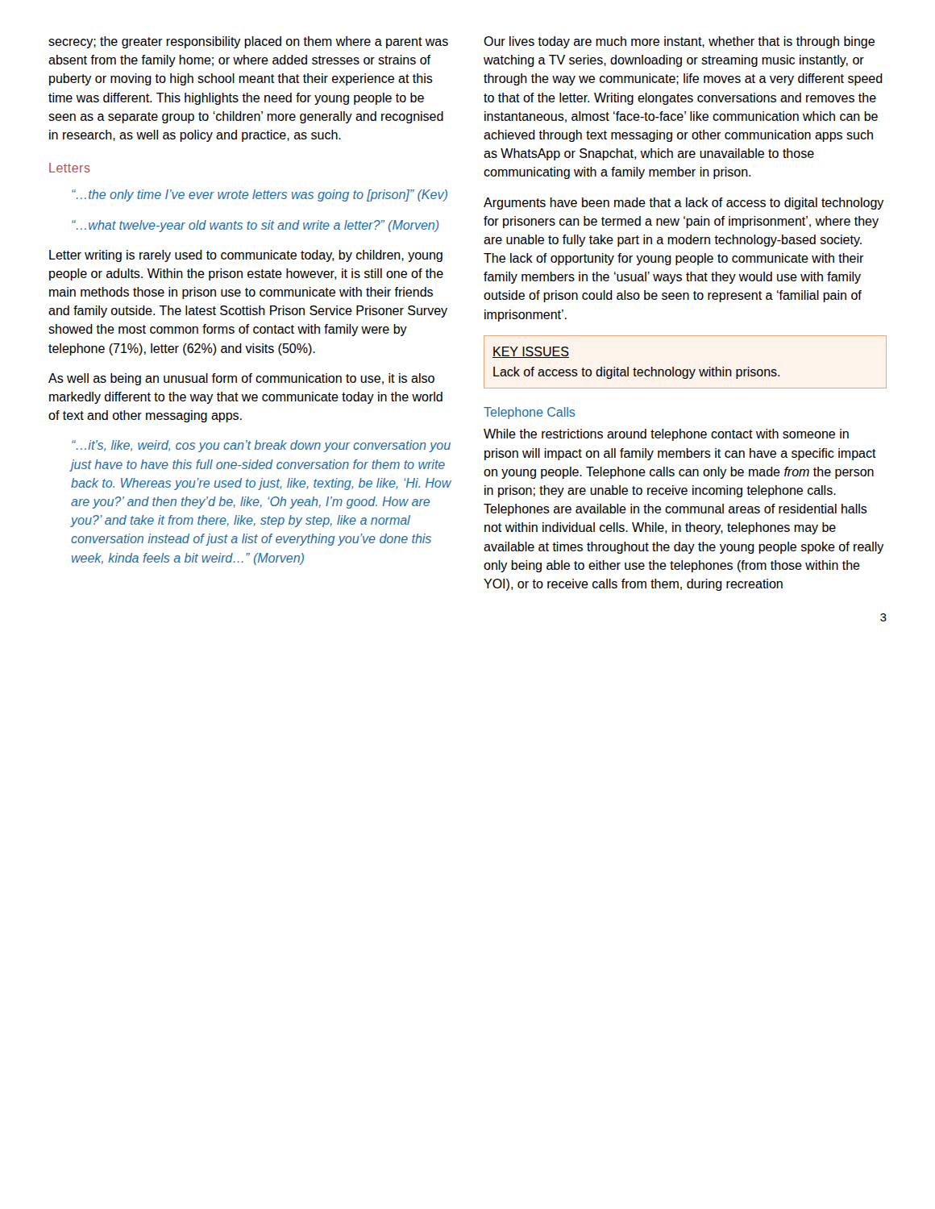secrecy; the greater responsibility placed on them where a parent was absent from the family home; or where added stresses or strains of puberty or moving to high school meant that their experience at this time was different. This highlights the need for young people to be seen as a separate group to ‘children’ more generally and recognised in research, as well as policy and practice, as such.
Letters
“…the only time I’ve ever wrote letters was going to [prison]” (Kev)
“…what twelve-year old wants to sit and write a letter?” (Morven)
Letter writing is rarely used to communicate today, by children, young people or adults. Within the prison estate however, it is still one of the main methods those in prison use to communicate with their friends and family outside. The latest Scottish Prison Service Prisoner Survey showed the most common forms of contact with family were by telephone (71%), letter (62%) and visits (50%).
As well as being an unusual form of communication to use, it is also markedly different to the way that we communicate today in the world of text and other messaging apps.
“…it’s, like, weird, cos you can’t break down your conversation you just have to have this full one-sided conversation for them to write back to. Whereas you’re used to just, like, texting, be like, ‘Hi. How are you?’ and then they’d be, like, ‘Oh yeah, I’m good. How are you?’ and take it from there, like, step by step, like a normal conversation instead of just a list of everything you’ve done this week, kinda feels a bit weird…” (Morven)
Our lives today are much more instant, whether that is through binge watching a TV series, downloading or streaming music instantly, or through the way we communicate; life moves at a very different speed to that of the letter. Writing elongates conversations and removes the instantaneous, almost ‘face-to-face’ like communication which can be achieved through text messaging or other communication apps such as WhatsApp or Snapchat, which are unavailable to those communicating with a family member in prison.
Arguments have been made that a lack of access to digital technology for prisoners can be termed a new ‘pain of imprisonment’, where they are unable to fully take part in a modern technology-based society. The lack of opportunity for young people to communicate with their family members in the ‘usual’ ways that they would use with family outside of prison could also be seen to represent a ‘familial pain of imprisonment’.
KEY ISSUES
Lack of access to digital technology within prisons.
Telephone Calls
While the restrictions around telephone contact with someone in prison will impact on all family members it can have a specific impact on young people. Telephone calls can only be made from the person in prison; they are unable to receive incoming telephone calls. Telephones are available in the communal areas of residential halls not within individual cells. While, in theory, telephones may be available at times throughout the day the young people spoke of really only being able to either use the telephones (from those within the YOI), or to receive calls from them, during recreation
3